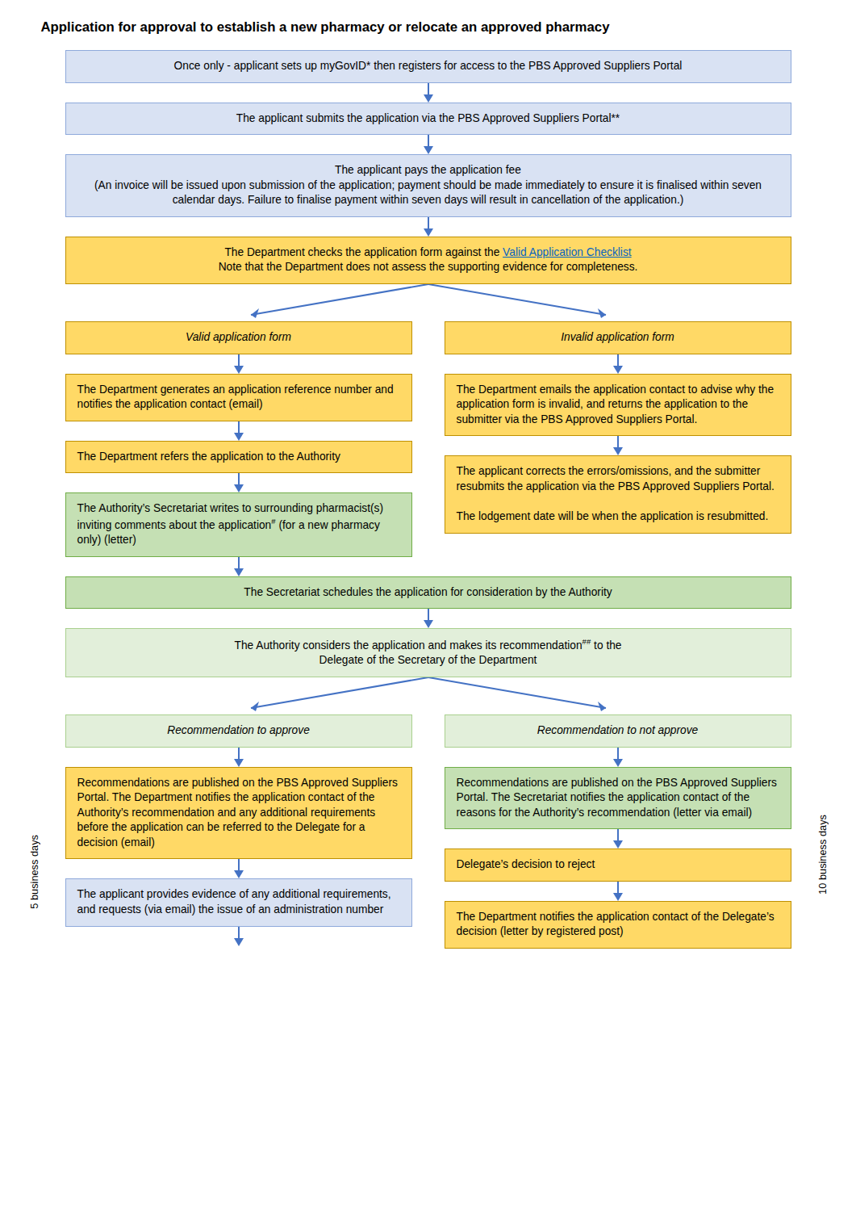Application for approval to establish a new pharmacy or relocate an approved pharmacy
Once only - applicant sets up myGovID* then registers for access to the PBS Approved Suppliers Portal
The applicant submits the application via the PBS Approved Suppliers Portal**
The applicant pays the application fee
(An invoice will be issued upon submission of the application; payment should be made immediately to ensure it is finalised within seven calendar days. Failure to finalise payment within seven days will result in cancellation of the application.)
The Department checks the application form against the Valid Application Checklist
Note that the Department does not assess the supporting evidence for completeness.
Valid application form
The Department generates an application reference number and notifies the application contact (email)
The Department refers the application to the Authority
The Authority’s Secretariat writes to surrounding pharmacist(s) inviting comments about the application# (for a new pharmacy only) (letter)
Invalid application form
The Department emails the application contact to advise why the application form is invalid, and returns the application to the submitter via the PBS Approved Suppliers Portal.
The applicant corrects the errors/omissions, and the submitter resubmits the application via the PBS Approved Suppliers Portal.
The lodgement date will be when the application is resubmitted.
The Secretariat schedules the application for consideration by the Authority
The Authority considers the application and makes its recommendation## to the
Delegate of the Secretary of the Department
Recommendation to approve
Recommendations are published on the PBS Approved Suppliers Portal. The Department notifies the application contact of the Authority’s recommendation and any additional requirements before the application can be referred to the Delegate for a decision (email)
The applicant provides evidence of any additional requirements, and requests (via email) the issue of an administration number
Recommendation to not approve
Recommendations are published on the PBS Approved Suppliers Portal. The Secretariat notifies the application contact of the reasons for the Authority’s recommendation (letter via email)
Delegate’s decision to reject
The Department notifies the application contact of the Delegate’s decision (letter by registered post)
5 business days
10 business days